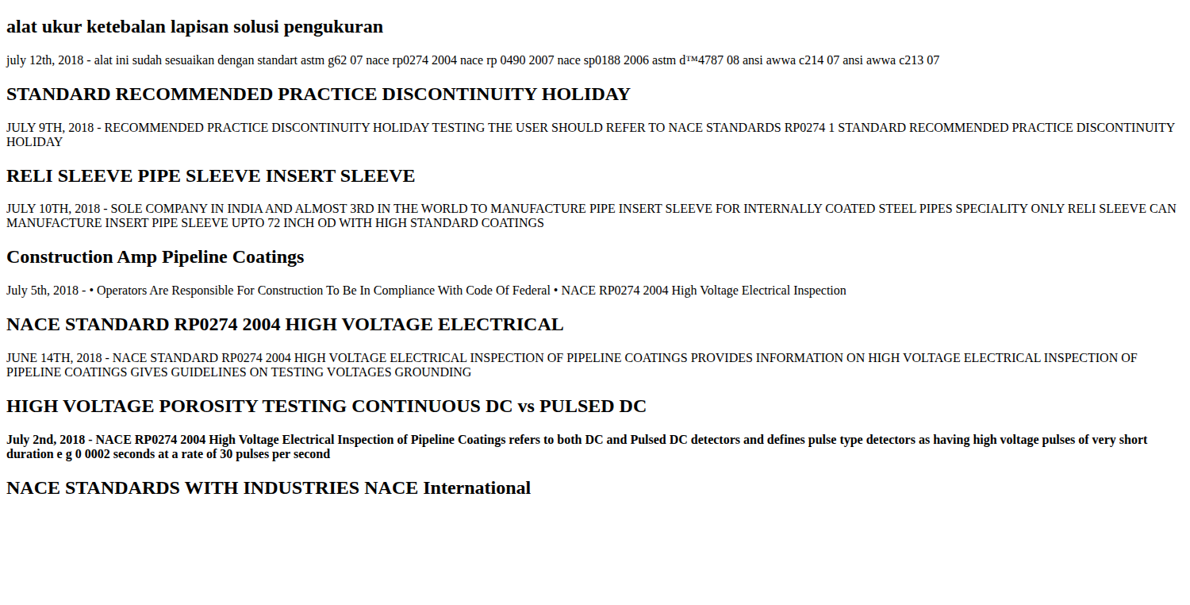alat ukur ketebalan lapisan solusi pengukuran
july 12th, 2018 - alat ini sudah sesuaikan dengan standart astm g62 07 nace rp0274 2004 nace rp 0490 2007 nace sp0188 2006 astm d™4787 08 ansi awwa c214 07 ansi awwa c213 07
STANDARD RECOMMENDED PRACTICE DISCONTINUITY HOLIDAY
JULY 9TH, 2018 - RECOMMENDED PRACTICE DISCONTINUITY HOLIDAY TESTING THE USER SHOULD REFER TO NACE STANDARDS RP0274 1 STANDARD RECOMMENDED PRACTICE DISCONTINUITY HOLIDAY
RELI SLEEVE PIPE SLEEVE INSERT SLEEVE
JULY 10TH, 2018 - SOLE COMPANY IN INDIA AND ALMOST 3RD IN THE WORLD TO MANUFACTURE PIPE INSERT SLEEVE FOR INTERNALLY COATED STEEL PIPES SPECIALITY ONLY RELI SLEEVE CAN MANUFACTURE INSERT PIPE SLEEVE UPTO 72 INCH OD WITH HIGH STANDARD COATINGS
Construction Amp Pipeline Coatings
July 5th, 2018 - • Operators Are Responsible For Construction To Be In Compliance With Code Of Federal • NACE RP0274 2004 High Voltage Electrical Inspection
NACE STANDARD RP0274 2004 HIGH VOLTAGE ELECTRICAL
JUNE 14TH, 2018 - NACE STANDARD RP0274 2004 HIGH VOLTAGE ELECTRICAL INSPECTION OF PIPELINE COATINGS PROVIDES INFORMATION ON HIGH VOLTAGE ELECTRICAL INSPECTION OF PIPELINE COATINGS GIVES GUIDELINES ON TESTING VOLTAGES GROUNDING
HIGH VOLTAGE POROSITY TESTING CONTINUOUS DC vs PULSED DC
July 2nd, 2018 - NACE RP0274 2004 High Voltage Electrical Inspection of Pipeline Coatings refers to both DC and Pulsed DC detectors and defines pulse type detectors as having high voltage pulses of very short duration e g 0 0002 seconds at a rate of 30 pulses per second
NACE STANDARDS WITH INDUSTRIES NACE International